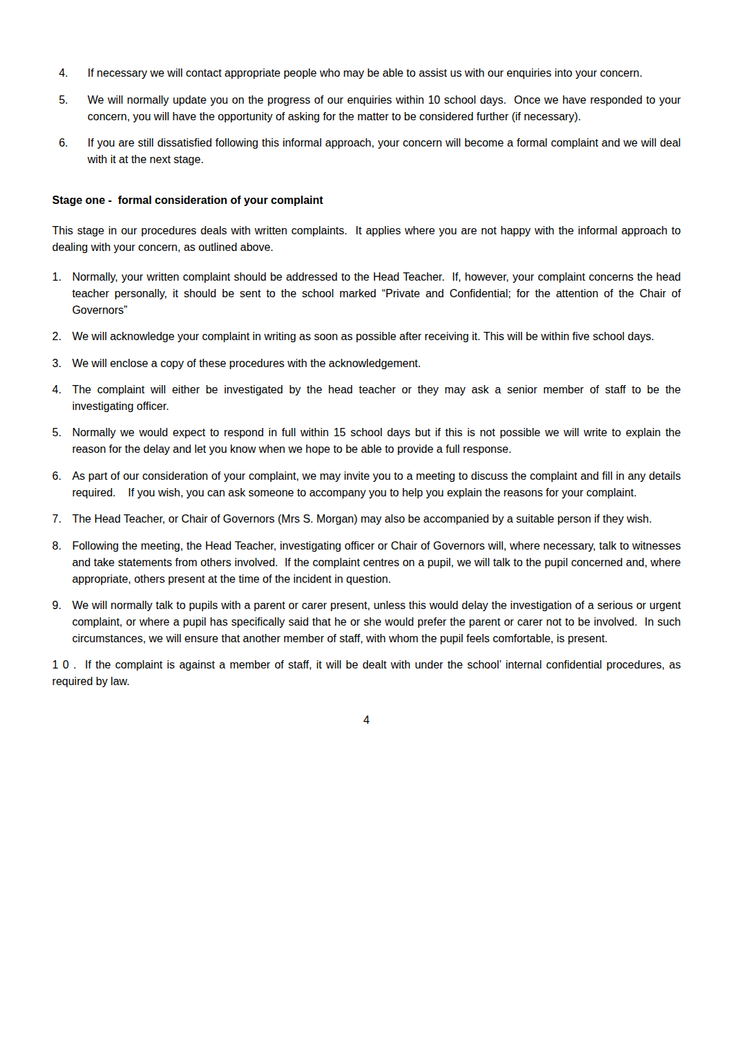4. If necessary we will contact appropriate people who may be able to assist us with our enquiries into your concern.
5. We will normally update you on the progress of our enquiries within 10 school days. Once we have responded to your concern, you will have the opportunity of asking for the matter to be considered further (if necessary).
6. If you are still dissatisfied following this informal approach, your concern will become a formal complaint and we will deal with it at the next stage.
Stage one - formal consideration of your complaint
This stage in our procedures deals with written complaints. It applies where you are not happy with the informal approach to dealing with your concern, as outlined above.
1. Normally, your written complaint should be addressed to the Head Teacher. If, however, your complaint concerns the head teacher personally, it should be sent to the school marked “Private and Confidential; for the attention of the Chair of Governors”
2. We will acknowledge your complaint in writing as soon as possible after receiving it. This will be within five school days.
3. We will enclose a copy of these procedures with the acknowledgement.
4. The complaint will either be investigated by the head teacher or they may ask a senior member of staff to be the investigating officer.
5. Normally we would expect to respond in full within 15 school days but if this is not possible we will write to explain the reason for the delay and let you know when we hope to be able to provide a full response.
6. As part of our consideration of your complaint, we may invite you to a meeting to discuss the complaint and fill in any details required. If you wish, you can ask someone to accompany you to help you explain the reasons for your complaint.
7. The Head Teacher, or Chair of Governors (Mrs S. Morgan) may also be accompanied by a suitable person if they wish.
8. Following the meeting, the Head Teacher, investigating officer or Chair of Governors will, where necessary, talk to witnesses and take statements from others involved. If the complaint centres on a pupil, we will talk to the pupil concerned and, where appropriate, others present at the time of the incident in question.
9. We will normally talk to pupils with a parent or carer present, unless this would delay the investigation of a serious or urgent complaint, or where a pupil has specifically said that he or she would prefer the parent or carer not to be involved. In such circumstances, we will ensure that another member of staff, with whom the pupil feels comfortable, is present.
1 0 . If the complaint is against a member of staff, it will be dealt with under the school’ internal confidential procedures, as required by law.
4